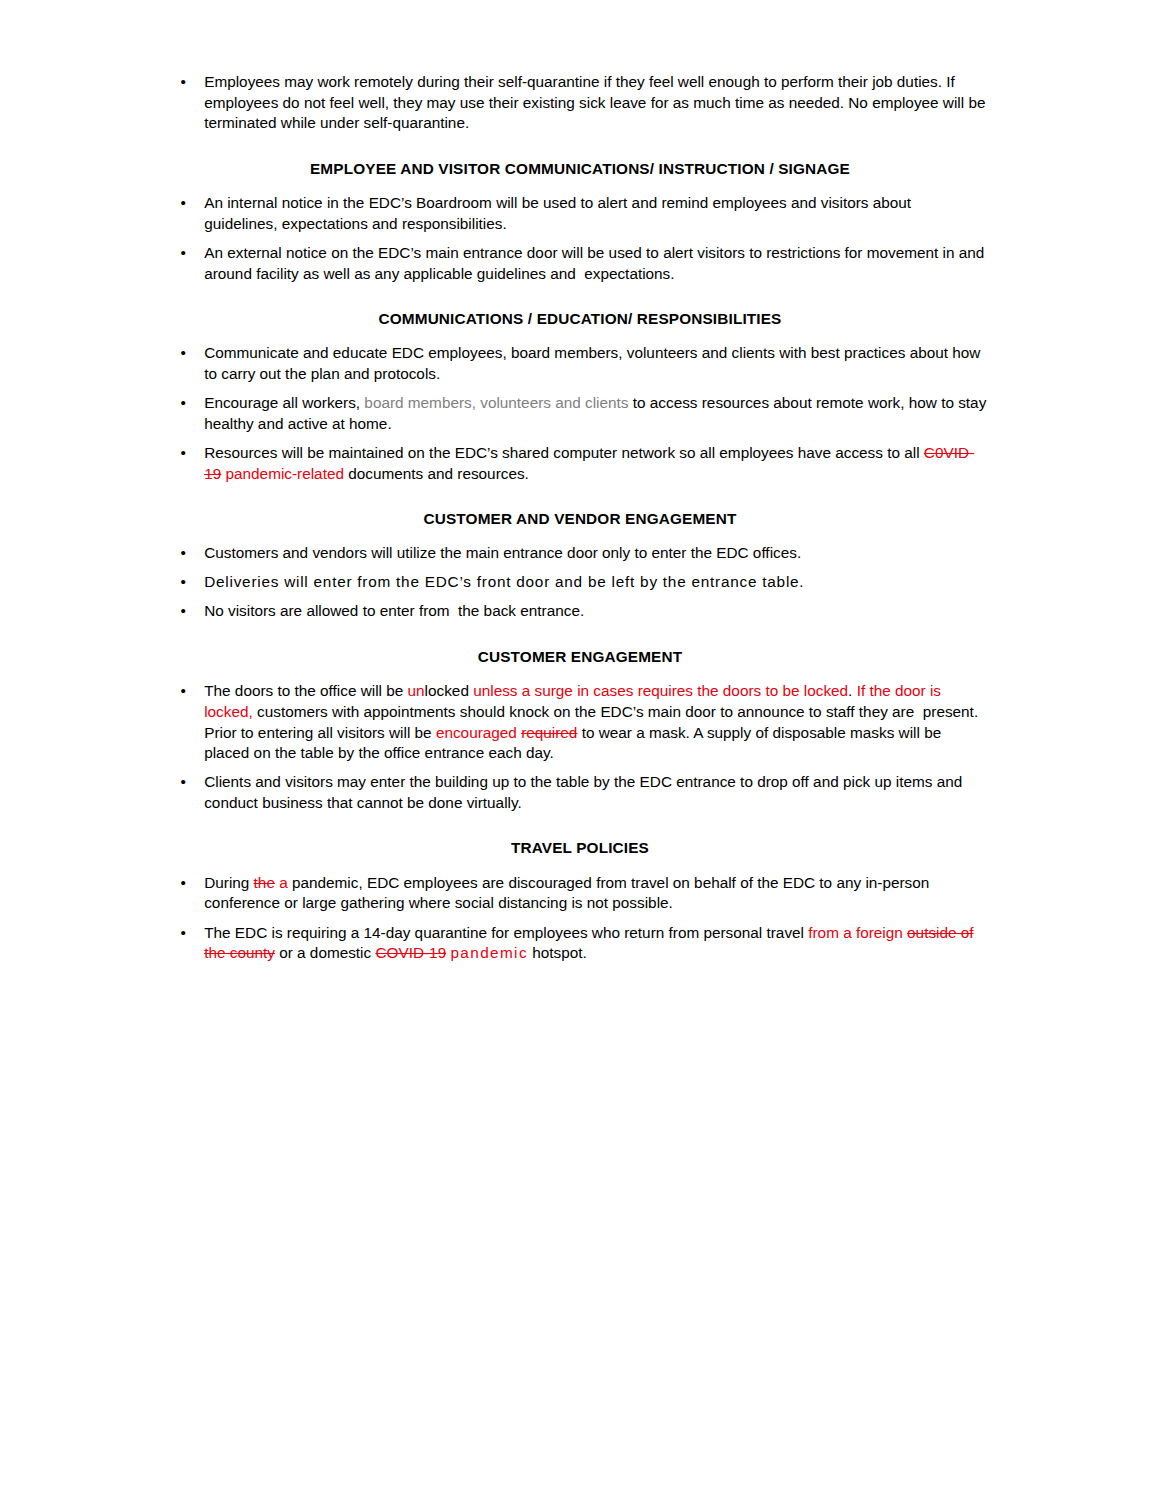Employees may work remotely during their self-quarantine if they feel well enough to perform their job duties. If employees do not feel well, they may use their existing sick leave for as much time as needed. No employee will be terminated while under self-quarantine.
Employee and Visitor Communications/ Instruction / Signage
An internal notice in the EDC’s Boardroom will be used to alert and remind employees and visitors about guidelines, expectations and responsibilities.
An external notice on the EDC’s main entrance door will be used to alert visitors to restrictions for movement in and around facility as well as any applicable guidelines and expectations.
Communications / Education/ Responsibilities
Communicate and educate EDC employees, board members, volunteers and clients with best practices about how to carry out the plan and protocols.
Encourage all workers, board members, volunteers and clients to access resources about remote work, how to stay healthy and active at home.
Resources will be maintained on the EDC’s shared computer network so all employees have access to all C0VID-19 pandemic-related documents and resources.
Customer and Vendor Engagement
Customers and vendors will utilize the main entrance door only to enter the EDC offices.
Deliveries will enter from the EDC’s front door and be left by the entrance table.
No visitors are allowed to enter from the back entrance.
Customer Engagement
The doors to the office will be unlocked unless a surge in cases requires the doors to be locked. If the door is locked, customers with appointments should knock on the EDC’s main door to announce to staff they are present. Prior to entering all visitors will be encouraged required to wear a mask. A supply of disposable masks will be placed on the table by the office entrance each day.
Clients and visitors may enter the building up to the table by the EDC entrance to drop off and pick up items and conduct business that cannot be done virtually.
Travel Policies
During the a pandemic, EDC employees are discouraged from travel on behalf of the EDC to any in-person conference or large gathering where social distancing is not possible.
The EDC is requiring a 14-day quarantine for employees who return from personal travel from a foreign outside of the county or a domestic COVID-19 pandemic hotspot.